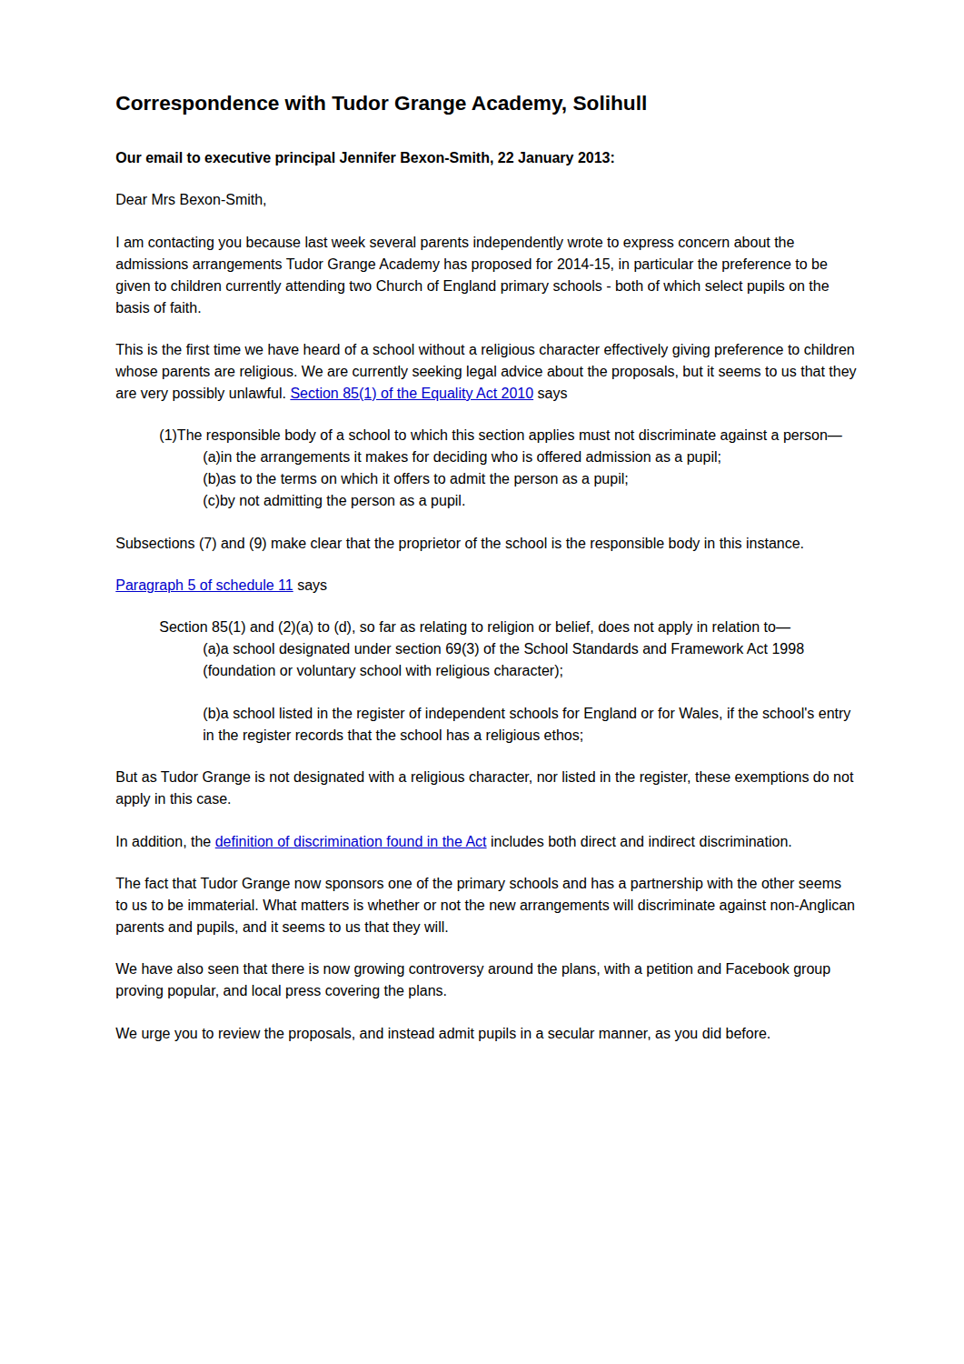Correspondence with Tudor Grange Academy, Solihull
Our email to executive principal Jennifer Bexon-Smith, 22 January 2013:
Dear Mrs Bexon-Smith,
I am contacting you because last week several parents independently wrote to express concern about the admissions arrangements Tudor Grange Academy has proposed for 2014-15, in particular the preference to be given to children currently attending two Church of England primary schools - both of which select pupils on the basis of faith.
This is the first time we have heard of a school without a religious character effectively giving preference to children whose parents are religious. We are currently seeking legal advice about the proposals, but it seems to us that they are very possibly unlawful. Section 85(1) of the Equality Act 2010 says
(1)The responsible body of a school to which this section applies must not discriminate against a person—
(a)in the arrangements it makes for deciding who is offered admission as a pupil;
(b)as to the terms on which it offers to admit the person as a pupil;
(c)by not admitting the person as a pupil.
Subsections (7) and (9) make clear that the proprietor of the school is the responsible body in this instance.
Paragraph 5 of schedule 11 says
Section 85(1) and (2)(a) to (d), so far as relating to religion or belief, does not apply in relation to—
(a)a school designated under section 69(3) of the School Standards and Framework Act 1998 (foundation or voluntary school with religious character);
(b)a school listed in the register of independent schools for England or for Wales, if the school's entry in the register records that the school has a religious ethos;
But as Tudor Grange is not designated with a religious character, nor listed in the register, these exemptions do not apply in this case.
In addition, the definition of discrimination found in the Act includes both direct and indirect discrimination.
The fact that Tudor Grange now sponsors one of the primary schools and has a partnership with the other seems to us to be immaterial. What matters is whether or not the new arrangements will discriminate against non-Anglican parents and pupils, and it seems to us that they will.
We have also seen that there is now growing controversy around the plans, with a petition and Facebook group proving popular, and local press covering the plans.
We urge you to review the proposals, and instead admit pupils in a secular manner, as you did before.